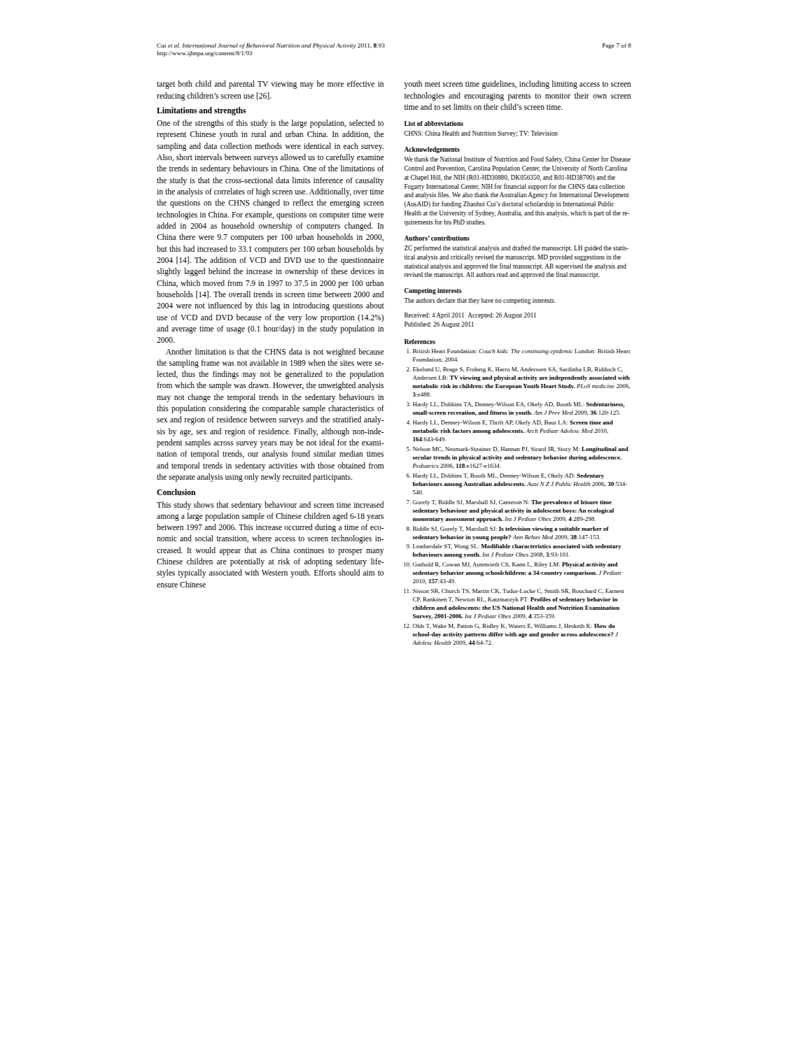Cui et al. International Journal of Behavioral Nutrition and Physical Activity 2011, 8:93
http://www.ijbnpa.org/content/8/1/93
Page 7 of 8
target both child and parental TV viewing may be more effective in reducing children’s screen use [26].
Limitations and strengths
One of the strengths of this study is the large population, selected to represent Chinese youth in rural and urban China. In addition, the sampling and data collection methods were identical in each survey. Also, short intervals between surveys allowed us to carefully examine the trends in sedentary behaviours in China. One of the limitations of the study is that the cross-sectional data limits inference of causality in the analysis of correlates of high screen use. Additionally, over time the questions on the CHNS changed to reflect the emerging screen technologies in China. For example, questions on computer time were added in 2004 as household ownership of computers changed. In China there were 9.7 computers per 100 urban households in 2000, but this had increased to 33.1 computers per 100 urban households by 2004 [14]. The addition of VCD and DVD use to the questionnaire slightly lagged behind the increase in ownership of these devices in China, which moved from 7.9 in 1997 to 37.5 in 2000 per 100 urban households [14]. The overall trends in screen time between 2000 and 2004 were not influenced by this lag in introducing questions about use of VCD and DVD because of the very low proportion (14.2%) and average time of usage (0.1 hour/day) in the study population in 2000.
Another limitation is that the CHNS data is not weighted because the sampling frame was not available in 1989 when the sites were selected, thus the findings may not be generalized to the population from which the sample was drawn. However, the unweighted analysis may not change the temporal trends in the sedentary behaviours in this population considering the comparable sample characteristics of sex and region of residence between surveys and the stratified analysis by age, sex and region of residence. Finally, although non-independent samples across survey years may be not ideal for the examination of temporal trends, our analysis found similar median times and temporal trends in sedentary activities with those obtained from the separate analysis using only newly recruited participants.
Conclusion
This study shows that sedentary behaviour and screen time increased among a large population sample of Chinese children aged 6-18 years between 1997 and 2006. This increase occurred during a time of economic and social transition, where access to screen technologies increased. It would appear that as China continues to prosper many Chinese children are potentially at risk of adopting sedentary lifestyles typically associated with Western youth. Efforts should aim to ensure Chinese
youth meet screen time guidelines, including limiting access to screen technologies and encouraging parents to monitor their own screen time and to set limits on their child’s screen time.
List of abbreviations
CHNS: China Health and Nutrition Survey; TV: Television
Acknowledgements
We thank the National Institute of Nutrition and Food Safety, China Center for Disease Control and Prevention, Carolina Population Center, the University of North Carolina at Chapel Hill, the NIH (R01-HD30880, DK056350, and R01-HD38700) and the Fogarty International Center, NIH for financial support for the CHNS data collection and analysis files. We also thank the Australian Agency for International Development (AusAID) for funding Zhaohui Cui’s doctoral scholarship in International Public Health at the University of Sydney, Australia, and this analysis, which is part of the requirements for his PhD studies.
Authors’ contributions
ZC performed the statistical analysis and drafted the manuscript. LH guided the statistical analysis and critically revised the manuscript. MD provided suggestions in the statistical analysis and approved the final manuscript. AB supervised the analysis and revised the manuscript. All authors read and approved the final manuscript.
Competing interests
The authors declare that they have no competing interests.
Received: 4 April 2011 Accepted: 26 August 2011
Published: 26 August 2011
References
British Heart Foundation: Couch kids: The continuing epidemic London: British Heart Foundation; 2004.
Ekelund U, Brage S, Froberg K, Harro M, Anderssen SA, Sardinha LB, Riddoch C, Andersen LB: TV viewing and physical activity are independently associated with metabolic risk in children: the European Youth Heart Study. PLoS medicine 2006, 3:e488.
Hardy LL, Dobbins TA, Denney-Wilson EA, Okely AD, Booth ML: Sedentariness, small-screen recreation, and fitness in youth. Am J Prev Med 2009, 36:120-125.
Hardy LL, Denney-Wilson E, Thrift AP, Okely AD, Baur LA: Screen time and metabolic risk factors among adolescents. Arch Pediatr Adolesc Med 2010, 164:643-649.
Nelson MC, Neumark-Stzainer D, Hannan PJ, Sirard JR, Story M: Longitudinal and secular trends in physical activity and sedentary behavior during adolescence. Pediatrics 2006, 118:e1627-e1634.
Hardy LL, Dobbins T, Booth ML, Denney-Wilson E, Okely AD: Sedentary behaviours among Australian adolescents. Aust N Z J Public Health 2006, 30:534-540.
Gorely T, Biddle SJ, Marshall SJ, Cameron N: The prevalence of leisure time sedentary behaviour and physical activity in adolescent boys: An ecological momentary assessment approach. Int J Pediatr Obes 2009, 4:289-298.
Biddle SJ, Gorely T, Marshall SJ: Is television viewing a suitable marker of sedentary behavior in young people? Ann Behav Med 2009, 38:147-153.
Leatherdale ST, Wong SL: Modifiable characteristics associated with sedentary behaviours among youth. Int J Pediatr Obes 2008, 3:93-101.
Guthold R, Cowan MJ, Autenrieth CS, Kann L, Riley LM: Physical activity and sedentary behavior among schoolchildren: a 34-country comparison. J Pediatr 2010, 157:43-49.
Sisson SB, Church TS, Martin CK, Tudor-Locke C, Smith SR, Bouchard C, Earnest CP, Rankinen T, Newton RL, Katzmarzyk PT: Profiles of sedentary behavior in children and adolescents: the US National Health and Nutrition Examination Survey, 2001-2006. Int J Pediatr Obes 2009, 4:353-359.
Olds T, Wake M, Patton G, Ridley K, Waters E, Williams J, Hesketh K: How do school-day activity patterns differ with age and gender across adolescence? J Adolesc Health 2009, 44:64-72.